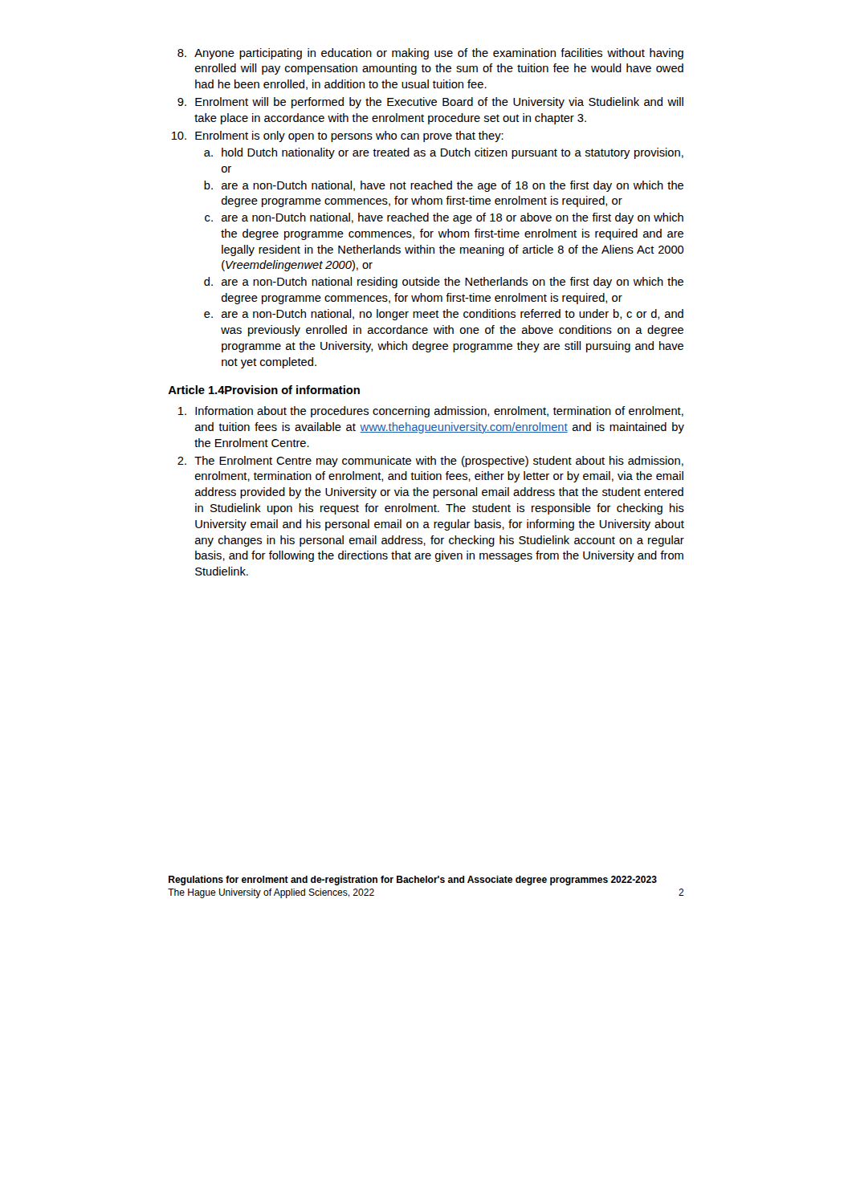Anyone participating in education or making use of the examination facilities without having enrolled will pay compensation amounting to the sum of the tuition fee he would have owed had he been enrolled, in addition to the usual tuition fee.
Enrolment will be performed by the Executive Board of the University via Studielink and will take place in accordance with the enrolment procedure set out in chapter 3.
Enrolment is only open to persons who can prove that they:
hold Dutch nationality or are treated as a Dutch citizen pursuant to a statutory provision, or
are a non-Dutch national, have not reached the age of 18 on the first day on which the degree programme commences, for whom first-time enrolment is required, or
are a non-Dutch national, have reached the age of 18 or above on the first day on which the degree programme commences, for whom first-time enrolment is required and are legally resident in the Netherlands within the meaning of article 8 of the Aliens Act 2000 (Vreemdelingenwet 2000), or
are a non-Dutch national residing outside the Netherlands on the first day on which the degree programme commences, for whom first-time enrolment is required, or
are a non-Dutch national, no longer meet the conditions referred to under b, c or d, and was previously enrolled in accordance with one of the above conditions on a degree programme at the University, which degree programme they are still pursuing and have not yet completed.
Article 1.4 Provision of information
Information about the procedures concerning admission, enrolment, termination of enrolment, and tuition fees is available at www.thehagueuniversity.com/enrolment and is maintained by the Enrolment Centre.
The Enrolment Centre may communicate with the (prospective) student about his admission, enrolment, termination of enrolment, and tuition fees, either by letter or by email, via the email address provided by the University or via the personal email address that the student entered in Studielink upon his request for enrolment. The student is responsible for checking his University email and his personal email on a regular basis, for informing the University about any changes in his personal email address, for checking his Studielink account on a regular basis, and for following the directions that are given in messages from the University and from Studielink.
Regulations for enrolment and de-registration for Bachelor's and Associate degree programmes 2022-2023
The Hague University of Applied Sciences, 20222